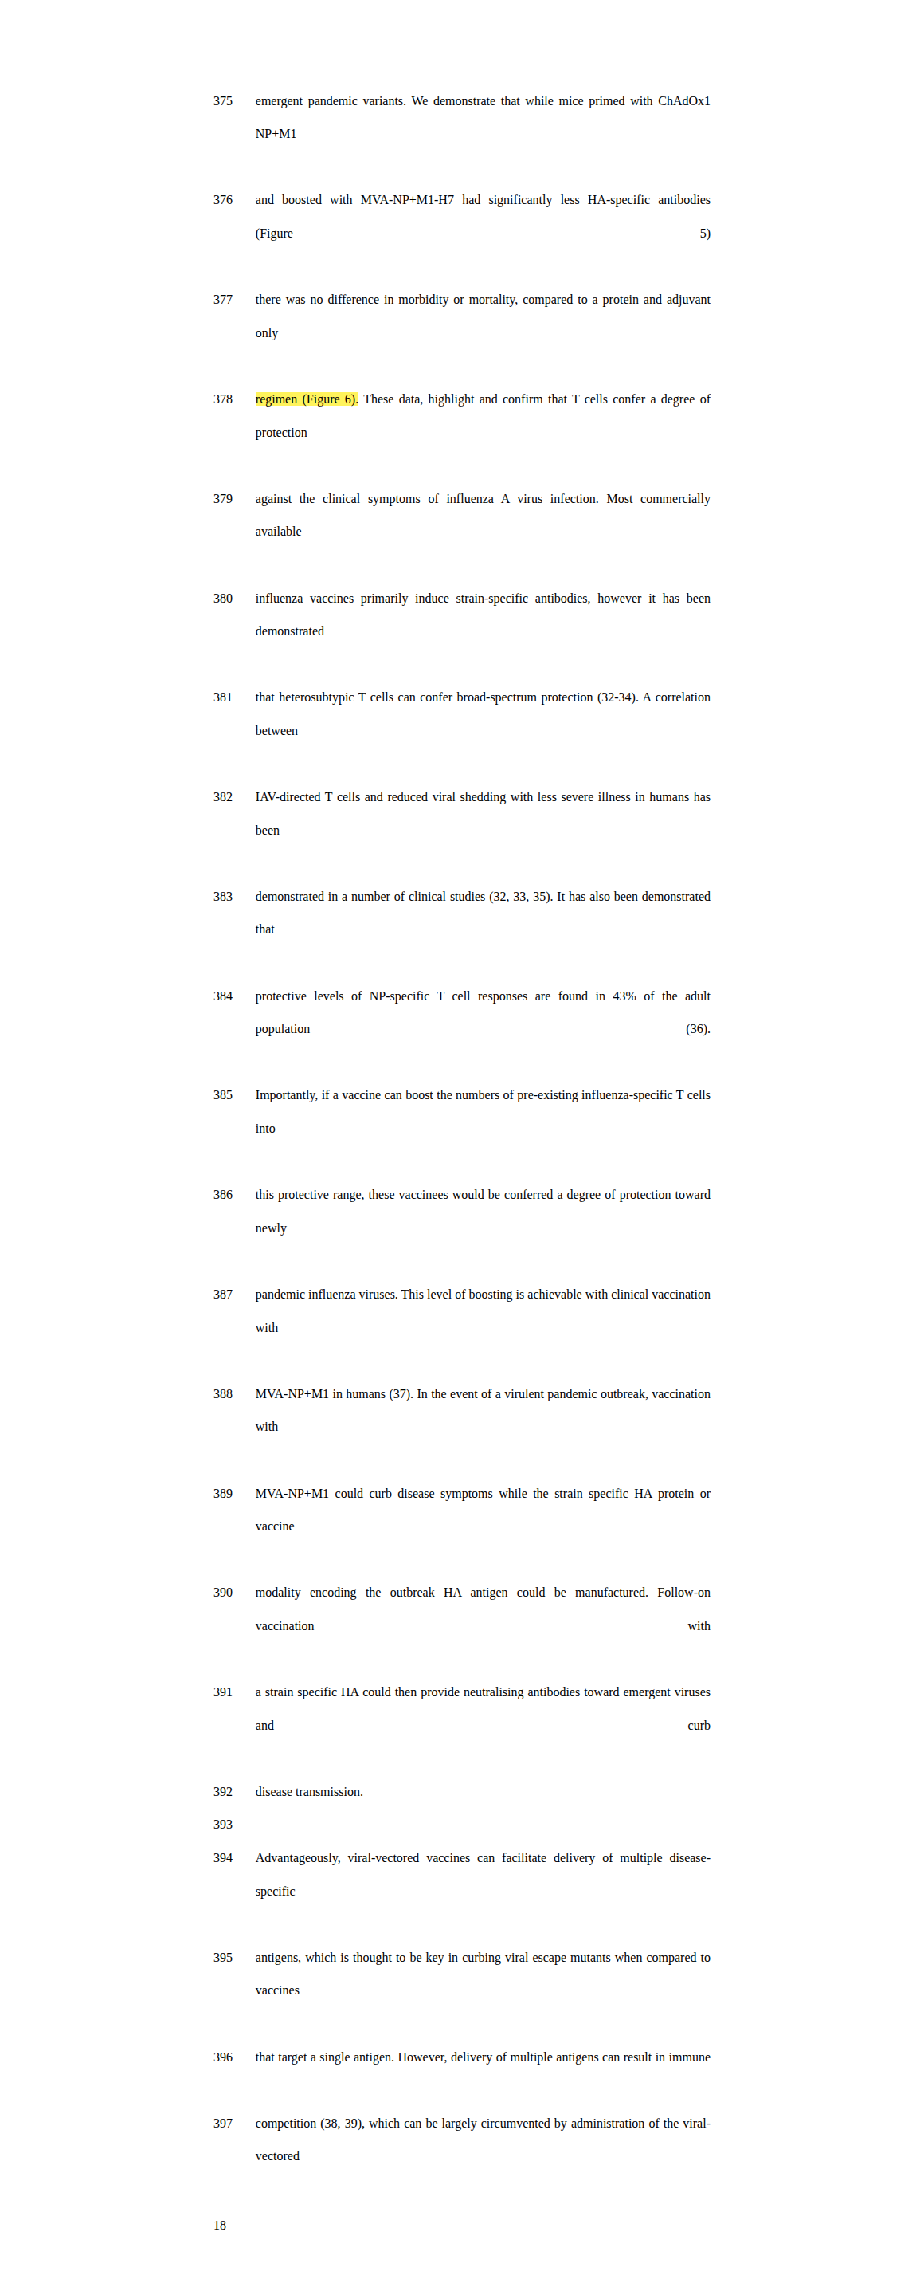375
emergent pandemic variants. We demonstrate that while mice primed with ChAdOx1 NP+M1
376
and boosted with MVA-NP+M1-H7 had significantly less HA-specific antibodies (Figure 5)
377
there was no difference in morbidity or mortality, compared to a protein and adjuvant only
378
regimen (Figure 6). These data, highlight and confirm that T cells confer a degree of protection
379
against the clinical symptoms of influenza A virus infection. Most commercially available
380
influenza vaccines primarily induce strain-specific antibodies, however it has been demonstrated
381
that heterosubtypic T cells can confer broad-spectrum protection (32-34). A correlation between
382
IAV-directed T cells and reduced viral shedding with less severe illness in humans has been
383
demonstrated in a number of clinical studies (32, 33, 35). It has also been demonstrated that
384
protective levels of NP-specific T cell responses are found in 43% of the adult population (36).
385
Importantly, if a vaccine can boost the numbers of pre-existing influenza-specific T cells into
386
this protective range, these vaccinees would be conferred a degree of protection toward newly
387
pandemic influenza viruses. This level of boosting is achievable with clinical vaccination with
388
MVA-NP+M1 in humans (37). In the event of a virulent pandemic outbreak, vaccination with
389
MVA-NP+M1 could curb disease symptoms while the strain specific HA protein or vaccine
390
modality encoding the outbreak HA antigen could be manufactured. Follow-on vaccination with
391
a strain specific HA could then provide neutralising antibodies toward emergent viruses and curb
392
disease transmission.
393
394
Advantageously, viral-vectored vaccines can facilitate delivery of multiple disease-specific
395
antigens, which is thought to be key in curbing viral escape mutants when compared to vaccines
396
that target a single antigen. However, delivery of multiple antigens can result in immune
397
competition (38, 39), which can be largely circumvented by administration of the viral-vectored
18